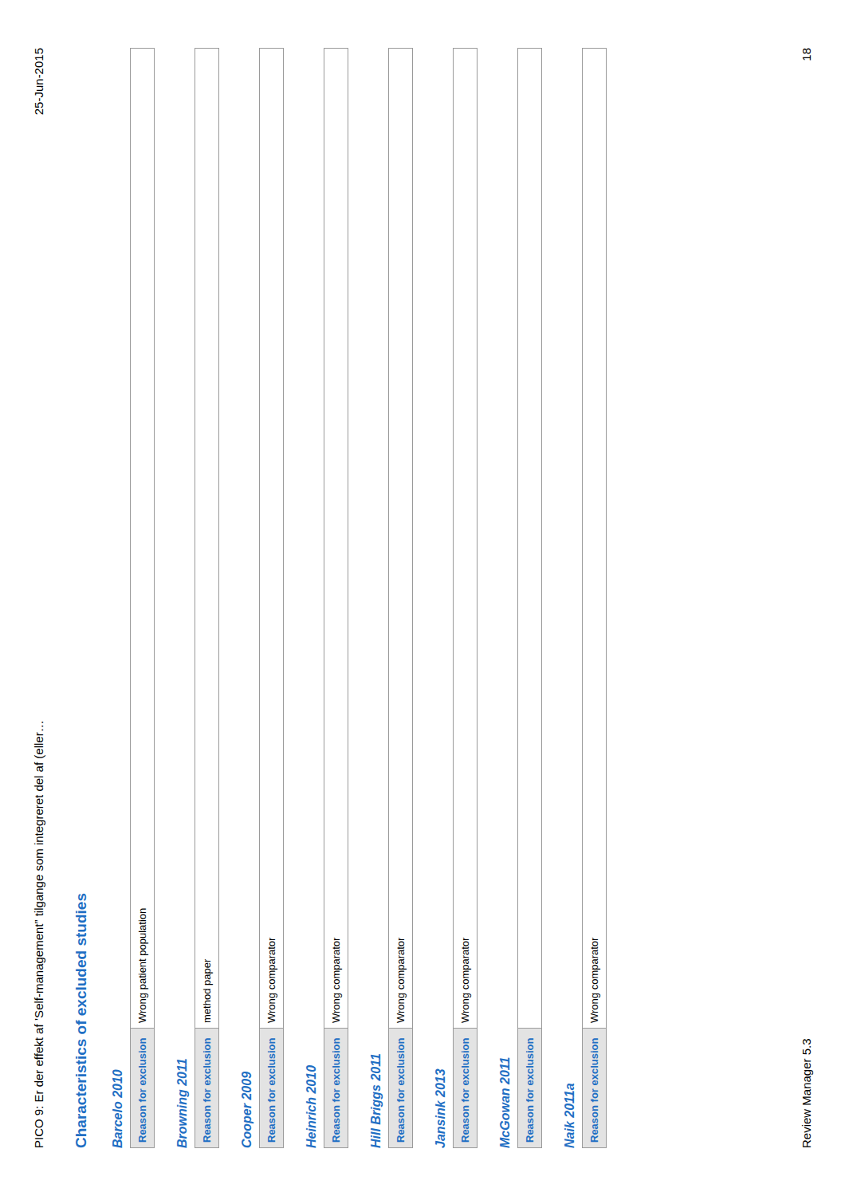PICO 9: Er der effekt af ’Self-management” tilgange som integreret del af (eller…
25-Jun-2015
Characteristics of excluded studies
Barcelo 2010
| Reason for exclusion | Wrong patient population |
Browning 2011
| Reason for exclusion | method paper |
Cooper 2009
| Reason for exclusion | Wrong comparator |
Heinrich 2010
| Reason for exclusion | Wrong comparator |
Hill Briggs 2011
| Reason for exclusion | Wrong comparator |
Jansink 2013
| Reason for exclusion | Wrong comparator |
McGowan 2011
| Reason for exclusion | |
Naik 2011a
| Reason for exclusion | Wrong comparator |
Review Manager 5.3
18